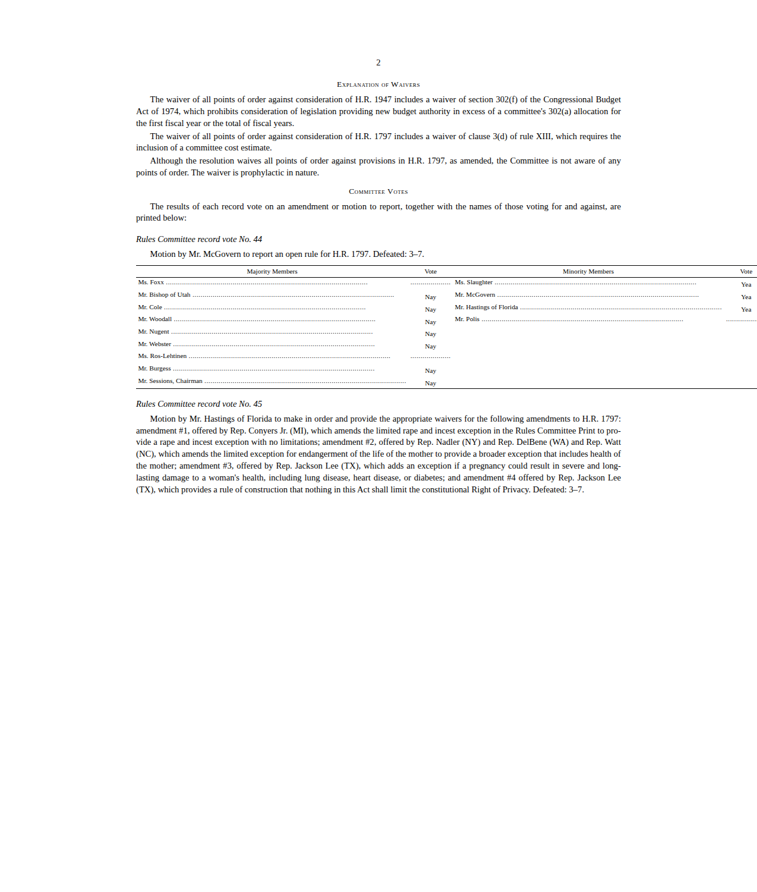2
Explanation of Waivers
The waiver of all points of order against consideration of H.R. 1947 includes a waiver of section 302(f) of the Congressional Budget Act of 1974, which prohibits consideration of legislation providing new budget authority in excess of a committee's 302(a) allocation for the first fiscal year or the total of fiscal years.
The waiver of all points of order against consideration of H.R. 1797 includes a waiver of clause 3(d) of rule XIII, which requires the inclusion of a committee cost estimate.
Although the resolution waives all points of order against provisions in H.R. 1797, as amended, the Committee is not aware of any points of order. The waiver is prophylactic in nature.
Committee Votes
The results of each record vote on an amendment or motion to report, together with the names of those voting for and against, are printed below:
Rules Committee record vote No. 44
Motion by Mr. McGovern to report an open rule for H.R. 1797. Defeated: 3–7.
| Majority Members | Vote | Minority Members | Vote |
| --- | --- | --- | --- |
| Ms. Foxx | .................... | Ms. Slaughter | Yea |
| Mr. Bishop of Utah | Nay | Mr. McGovern | Yea |
| Mr. Cole | Nay | Mr. Hastings of Florida | Yea |
| Mr. Woodall | Nay | Mr. Polis | .................... |
| Mr. Nugent | Nay | | |
| Mr. Webster | Nay | | |
| Ms. Ros-Lehtinen | .................... | | |
| Mr. Burgess | Nay | | |
| Mr. Sessions, Chairman | Nay | | |
Rules Committee record vote No. 45
Motion by Mr. Hastings of Florida to make in order and provide the appropriate waivers for the following amendments to H.R. 1797: amendment #1, offered by Rep. Conyers Jr. (MI), which amends the limited rape and incest exception in the Rules Committee Print to provide a rape and incest exception with no limitations; amendment #2, offered by Rep. Nadler (NY) and Rep. DelBene (WA) and Rep. Watt (NC), which amends the limited exception for endangerment of the life of the mother to provide a broader exception that includes health of the mother; amendment #3, offered by Rep. Jackson Lee (TX), which adds an exception if a pregnancy could result in severe and long-lasting damage to a woman's health, including lung disease, heart disease, or diabetes; and amendment #4 offered by Rep. Jackson Lee (TX), which provides a rule of construction that nothing in this Act shall limit the constitutional Right of Privacy. Defeated: 3–7.